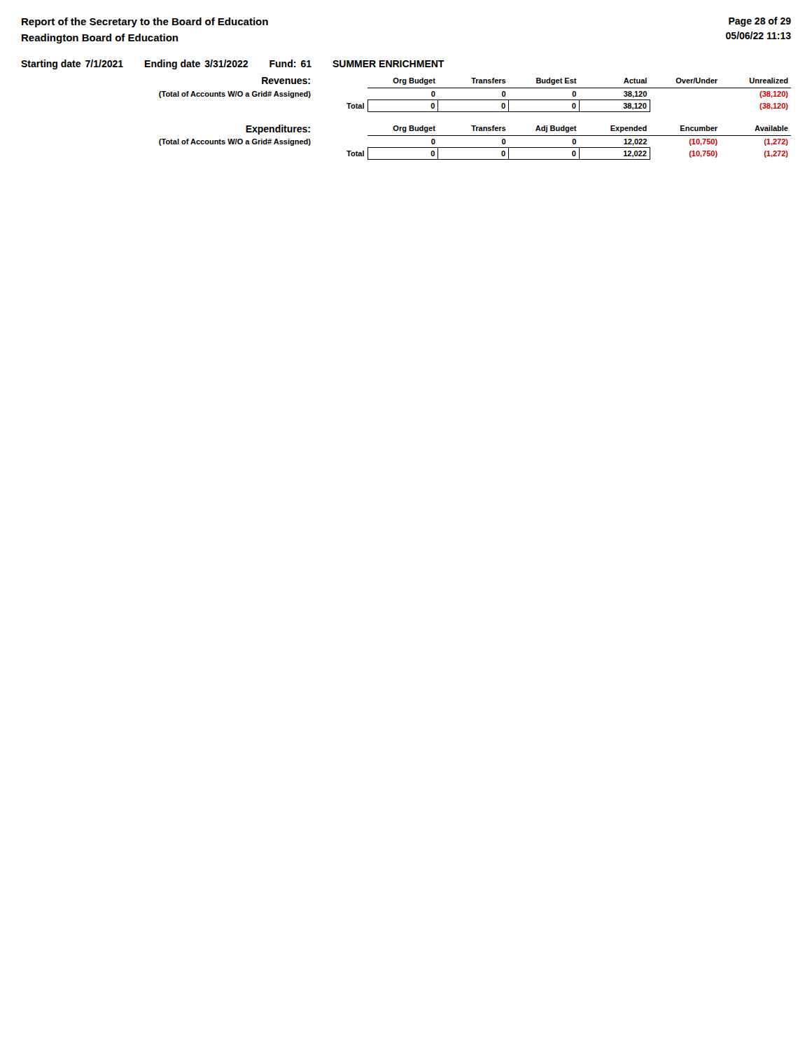Report of the Secretary to the Board of Education
Readington Board of Education
Page 28 of 29
05/06/22 11:13
Starting date 7/1/2021 Ending date 3/31/2022 Fund: 61 SUMMER ENRICHMENT
| Revenues: | | Org Budget | Transfers | Budget Est | Actual | Over/Under | Unrealized |
| (Total of Accounts W/O a Grid# Assigned) | | 0 | 0 | 0 | 38,120 | | (38,120) |
| | Total | 0 | 0 | 0 | 38,120 | | (38,120) |
| Expenditures: | | Org Budget | Transfers | Adj Budget | Expended | Encumber | Available |
| (Total of Accounts W/O a Grid# Assigned) | | 0 | 0 | 0 | 12,022 | (10,750) | (1,272) |
| | Total | 0 | 0 | 0 | 12,022 | (10,750) | (1,272) |